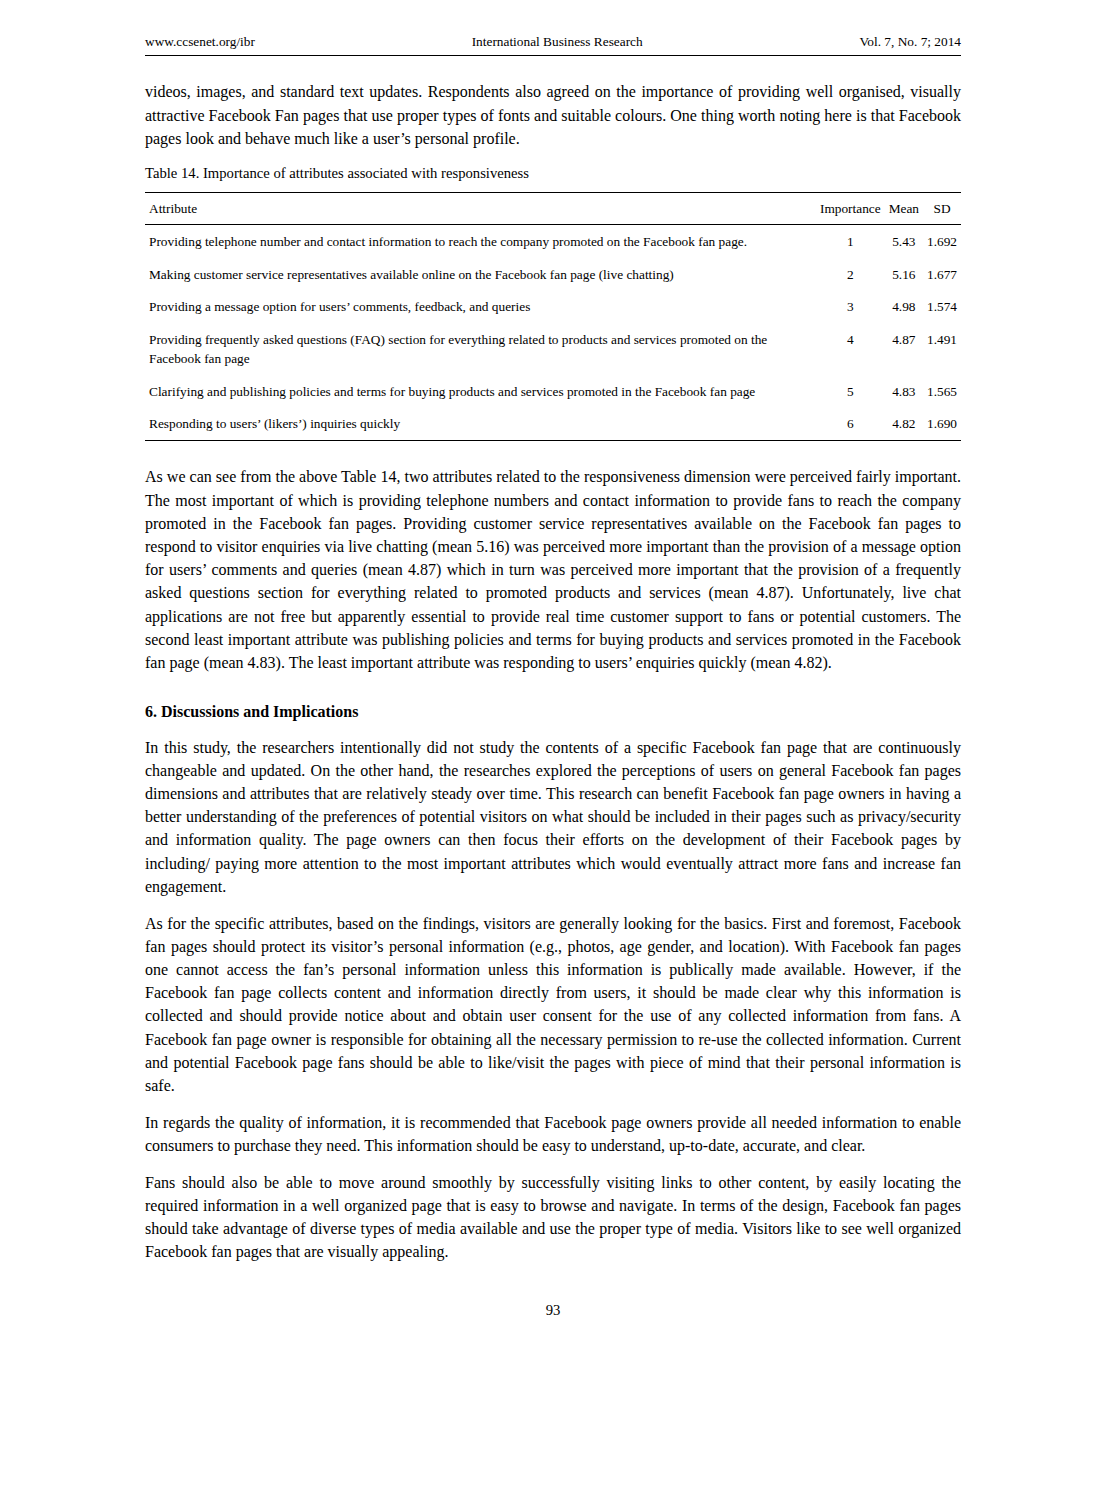www.ccsenet.org/ibr International Business Research Vol. 7, No. 7; 2014
videos, images, and standard text updates. Respondents also agreed on the importance of providing well organised, visually attractive Facebook Fan pages that use proper types of fonts and suitable colours. One thing worth noting here is that Facebook pages look and behave much like a user’s personal profile.
Table 14. Importance of attributes associated with responsiveness
| Attribute | Importance | Mean | SD |
| --- | --- | --- | --- |
| Providing telephone number and contact information to reach the company promoted on the Facebook fan page. | 1 | 5.43 | 1.692 |
| Making customer service representatives available online on the Facebook fan page (live chatting) | 2 | 5.16 | 1.677 |
| Providing a message option for users’ comments, feedback, and queries | 3 | 4.98 | 1.574 |
| Providing frequently asked questions (FAQ) section for everything related to products and services promoted on the Facebook fan page | 4 | 4.87 | 1.491 |
| Clarifying and publishing policies and terms for buying products and services promoted in the Facebook fan page | 5 | 4.83 | 1.565 |
| Responding to users’ (likers’) inquiries quickly | 6 | 4.82 | 1.690 |
As we can see from the above Table 14, two attributes related to the responsiveness dimension were perceived fairly important. The most important of which is providing telephone numbers and contact information to provide fans to reach the company promoted in the Facebook fan pages. Providing customer service representatives available on the Facebook fan pages to respond to visitor enquiries via live chatting (mean 5.16) was perceived more important than the provision of a message option for users’ comments and queries (mean 4.87) which in turn was perceived more important that the provision of a frequently asked questions section for everything related to promoted products and services (mean 4.87). Unfortunately, live chat applications are not free but apparently essential to provide real time customer support to fans or potential customers. The second least important attribute was publishing policies and terms for buying products and services promoted in the Facebook fan page (mean 4.83). The least important attribute was responding to users’ enquiries quickly (mean 4.82).
6. Discussions and Implications
In this study, the researchers intentionally did not study the contents of a specific Facebook fan page that are continuously changeable and updated. On the other hand, the researches explored the perceptions of users on general Facebook fan pages dimensions and attributes that are relatively steady over time. This research can benefit Facebook fan page owners in having a better understanding of the preferences of potential visitors on what should be included in their pages such as privacy/security and information quality. The page owners can then focus their efforts on the development of their Facebook pages by including/ paying more attention to the most important attributes which would eventually attract more fans and increase fan engagement.
As for the specific attributes, based on the findings, visitors are generally looking for the basics. First and foremost, Facebook fan pages should protect its visitor’s personal information (e.g., photos, age gender, and location). With Facebook fan pages one cannot access the fan’s personal information unless this information is publically made available. However, if the Facebook fan page collects content and information directly from users, it should be made clear why this information is collected and should provide notice about and obtain user consent for the use of any collected information from fans. A Facebook fan page owner is responsible for obtaining all the necessary permission to re-use the collected information. Current and potential Facebook page fans should be able to like/visit the pages with piece of mind that their personal information is safe.
In regards the quality of information, it is recommended that Facebook page owners provide all needed information to enable consumers to purchase they need. This information should be easy to understand, up-to-date, accurate, and clear.
Fans should also be able to move around smoothly by successfully visiting links to other content, by easily locating the required information in a well organized page that is easy to browse and navigate. In terms of the design, Facebook fan pages should take advantage of diverse types of media available and use the proper type of media. Visitors like to see well organized Facebook fan pages that are visually appealing.
93